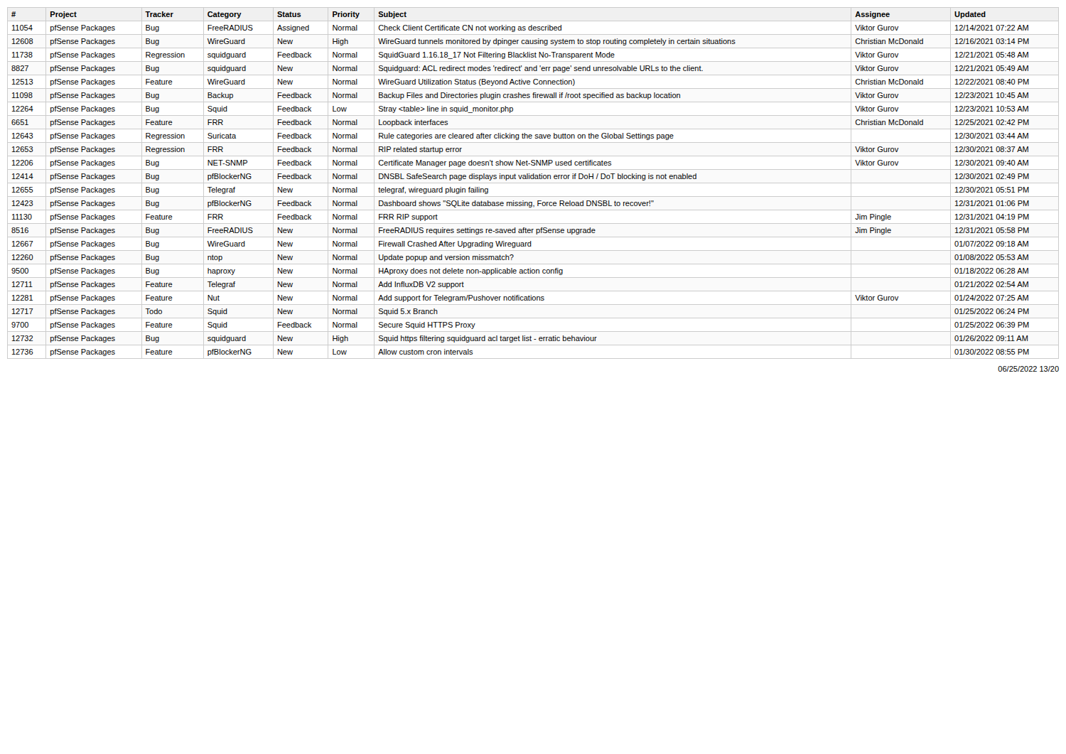| # | Project | Tracker | Category | Status | Priority | Subject | Assignee | Updated |
| --- | --- | --- | --- | --- | --- | --- | --- | --- |
| 11054 | pfSense Packages | Bug | FreeRADIUS | Assigned | Normal | Check Client Certificate CN not working as described | Viktor Gurov | 12/14/2021 07:22 AM |
| 12608 | pfSense Packages | Bug | WireGuard | New | High | WireGuard tunnels monitored by dpinger causing system to stop routing completely in certain situations | Christian McDonald | 12/16/2021 03:14 PM |
| 11738 | pfSense Packages | Regression | squidguard | Feedback | Normal | SquidGuard 1.16.18_17 Not Filtering Blacklist No-Transparent Mode | Viktor Gurov | 12/21/2021 05:48 AM |
| 8827 | pfSense Packages | Bug | squidguard | New | Normal | Squidguard: ACL redirect modes 'redirect' and 'err page' send unresolvable URLs to the client. | Viktor Gurov | 12/21/2021 05:49 AM |
| 12513 | pfSense Packages | Feature | WireGuard | New | Normal | WireGuard Utilization Status (Beyond Active Connection) | Christian McDonald | 12/22/2021 08:40 PM |
| 11098 | pfSense Packages | Bug | Backup | Feedback | Normal | Backup Files and Directories plugin crashes firewall if /root specified as backup location | Viktor Gurov | 12/23/2021 10:45 AM |
| 12264 | pfSense Packages | Bug | Squid | Feedback | Low | Stray <table> line in squid_monitor.php | Viktor Gurov | 12/23/2021 10:53 AM |
| 6651 | pfSense Packages | Feature | FRR | Feedback | Normal | Loopback interfaces | Christian McDonald | 12/25/2021 02:42 PM |
| 12643 | pfSense Packages | Regression | Suricata | Feedback | Normal | Rule categories are cleared after clicking the save button on the Global Settings page | | 12/30/2021 03:44 AM |
| 12653 | pfSense Packages | Regression | FRR | Feedback | Normal | RIP related startup error | Viktor Gurov | 12/30/2021 08:37 AM |
| 12206 | pfSense Packages | Bug | NET-SNMP | Feedback | Normal | Certificate Manager page doesn't show Net-SNMP used certificates | Viktor Gurov | 12/30/2021 09:40 AM |
| 12414 | pfSense Packages | Bug | pfBlockerNG | Feedback | Normal | DNSBL SafeSearch page displays input validation error if DoH / DoT blocking is not enabled | | 12/30/2021 02:49 PM |
| 12655 | pfSense Packages | Bug | Telegraf | New | Normal | telegraf, wireguard plugin failing | | 12/30/2021 05:51 PM |
| 12423 | pfSense Packages | Bug | pfBlockerNG | Feedback | Normal | Dashboard shows "SQLite database missing, Force Reload DNSBL to recover!" | | 12/31/2021 01:06 PM |
| 11130 | pfSense Packages | Feature | FRR | Feedback | Normal | FRR RIP support | Jim Pingle | 12/31/2021 04:19 PM |
| 8516 | pfSense Packages | Bug | FreeRADIUS | New | Normal | FreeRADIUS requires settings re-saved after pfSense upgrade | Jim Pingle | 12/31/2021 05:58 PM |
| 12667 | pfSense Packages | Bug | WireGuard | New | Normal | Firewall Crashed After Upgrading Wireguard | | 01/07/2022 09:18 AM |
| 12260 | pfSense Packages | Bug | ntop | New | Normal | Update popup and version missmatch? | | 01/08/2022 05:53 AM |
| 9500 | pfSense Packages | Bug | haproxy | New | Normal | HAproxy does not delete non-applicable action config | | 01/18/2022 06:28 AM |
| 12711 | pfSense Packages | Feature | Telegraf | New | Normal | Add InfluxDB V2 support | | 01/21/2022 02:54 AM |
| 12281 | pfSense Packages | Feature | Nut | New | Normal | Add support for Telegram/Pushover notifications | Viktor Gurov | 01/24/2022 07:25 AM |
| 12717 | pfSense Packages | Todo | Squid | New | Normal | Squid 5.x Branch | | 01/25/2022 06:24 PM |
| 9700 | pfSense Packages | Feature | Squid | Feedback | Normal | Secure Squid HTTPS Proxy | | 01/25/2022 06:39 PM |
| 12732 | pfSense Packages | Bug | squidguard | New | High | Squid https filtering squidguard acl target list - erratic behaviour | | 01/26/2022 09:11 AM |
| 12736 | pfSense Packages | Feature | pfBlockerNG | New | Low | Allow custom cron intervals | | 01/30/2022 08:55 PM |
06/25/2022 13/20